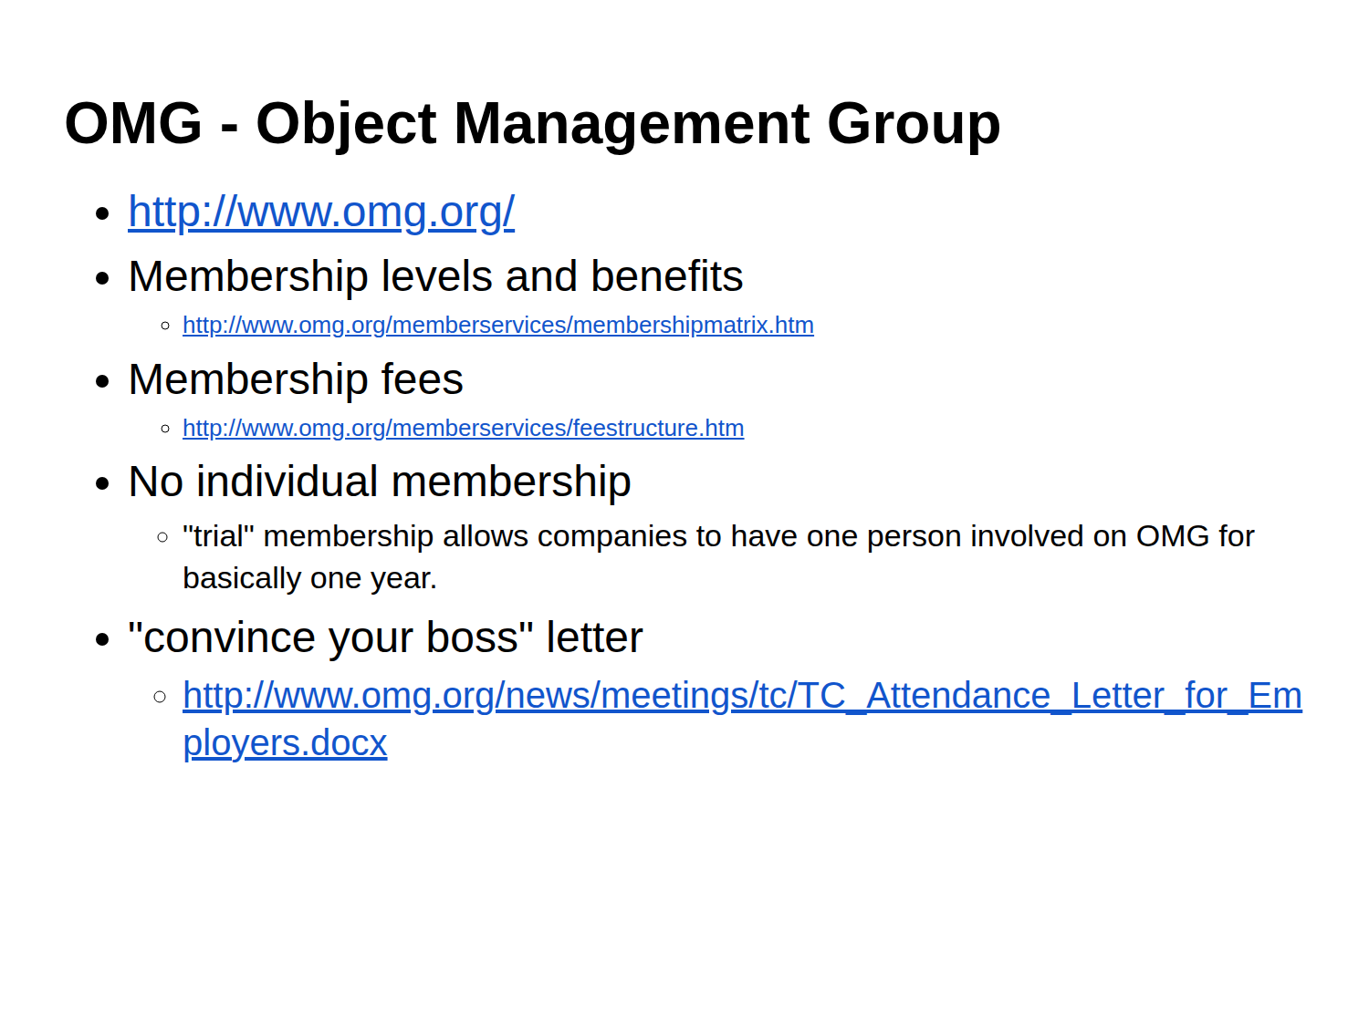OMG - Object Management Group
http://www.omg.org/
Membership levels and benefits
http://www.omg.org/memberservices/membershipmatrix.htm
Membership fees
http://www.omg.org/memberservices/feestructure.htm
No individual membership
"trial" membership allows companies to have one person involved on OMG for basically one year.
"convince your boss" letter
http://www.omg.org/news/meetings/tc/TC_Attendance_Letter_for_Employers.docx